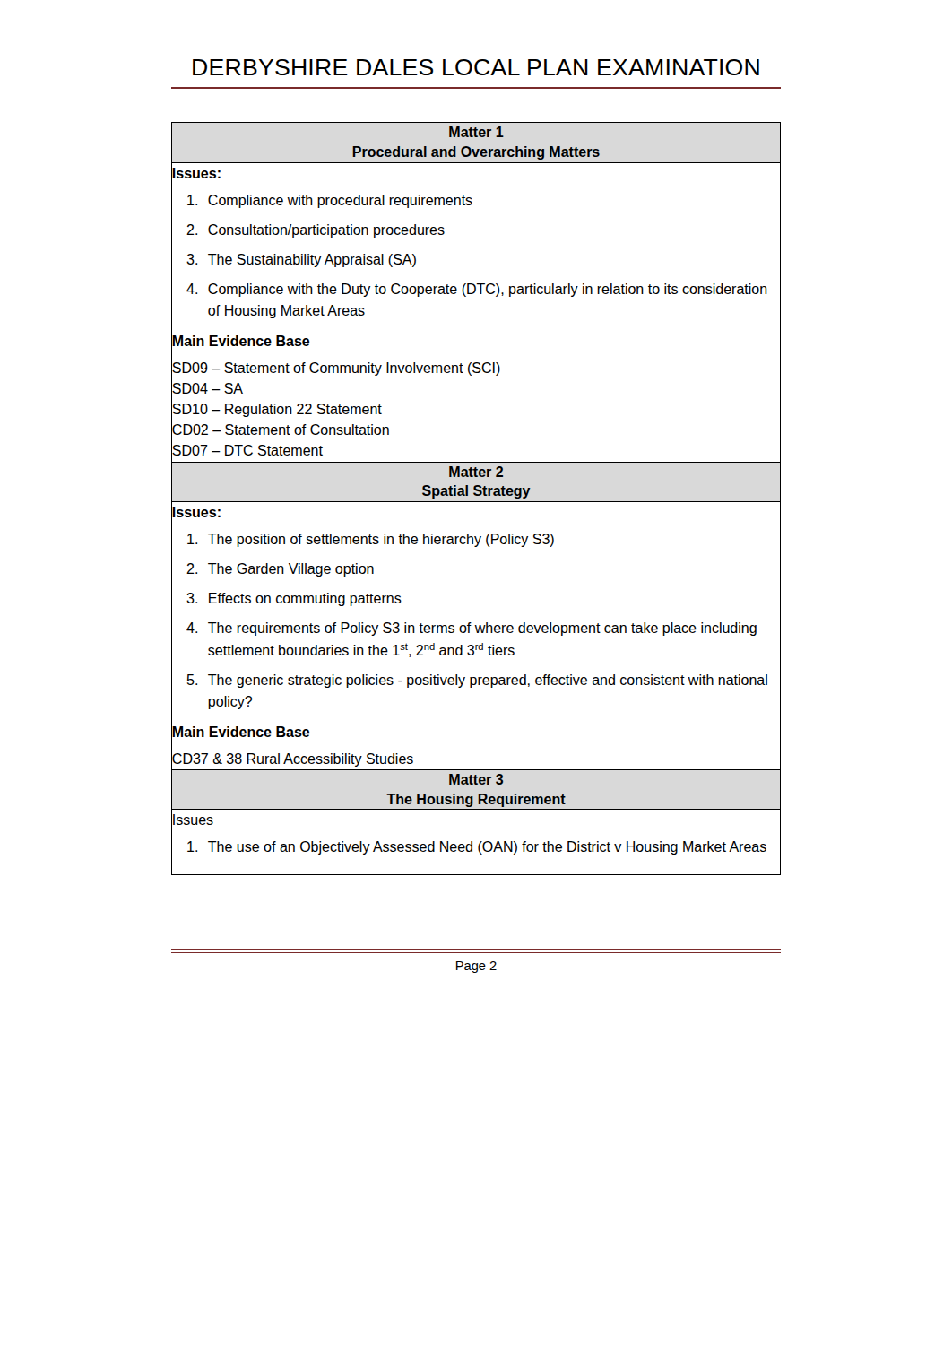DERBYSHIRE DALES LOCAL PLAN EXAMINATION
| Matter 1 Procedural and Overarching Matters |
| Issues: Compliance with procedural requirements Consultation/participation procedures The Sustainability Appraisal (SA) Compliance with the Duty to Cooperate (DTC), particularly in relation to its consideration of Housing Market Areas Main Evidence Base SD09 – Statement of Community Involvement (SCI) SD04 – SA SD10 – Regulation 22 Statement CD02 – Statement of Consultation SD07 – DTC Statement |
| Matter 2 Spatial Strategy |
| Issues: The position of settlements in the hierarchy (Policy S3) The Garden Village option Effects on commuting patterns The requirements of Policy S3 in terms of where development can take place including settlement boundaries in the 1 st , 2 nd and 3 rd tiers The generic strategic policies - positively prepared, effective and consistent with national policy? Main Evidence Base CD37 & 38 Rural Accessibility Studies |
| Matter 3 The Housing Requirement |
| Issues The use of an Objectively Assessed Need (OAN) for the District v Housing Market Areas |
Page 2